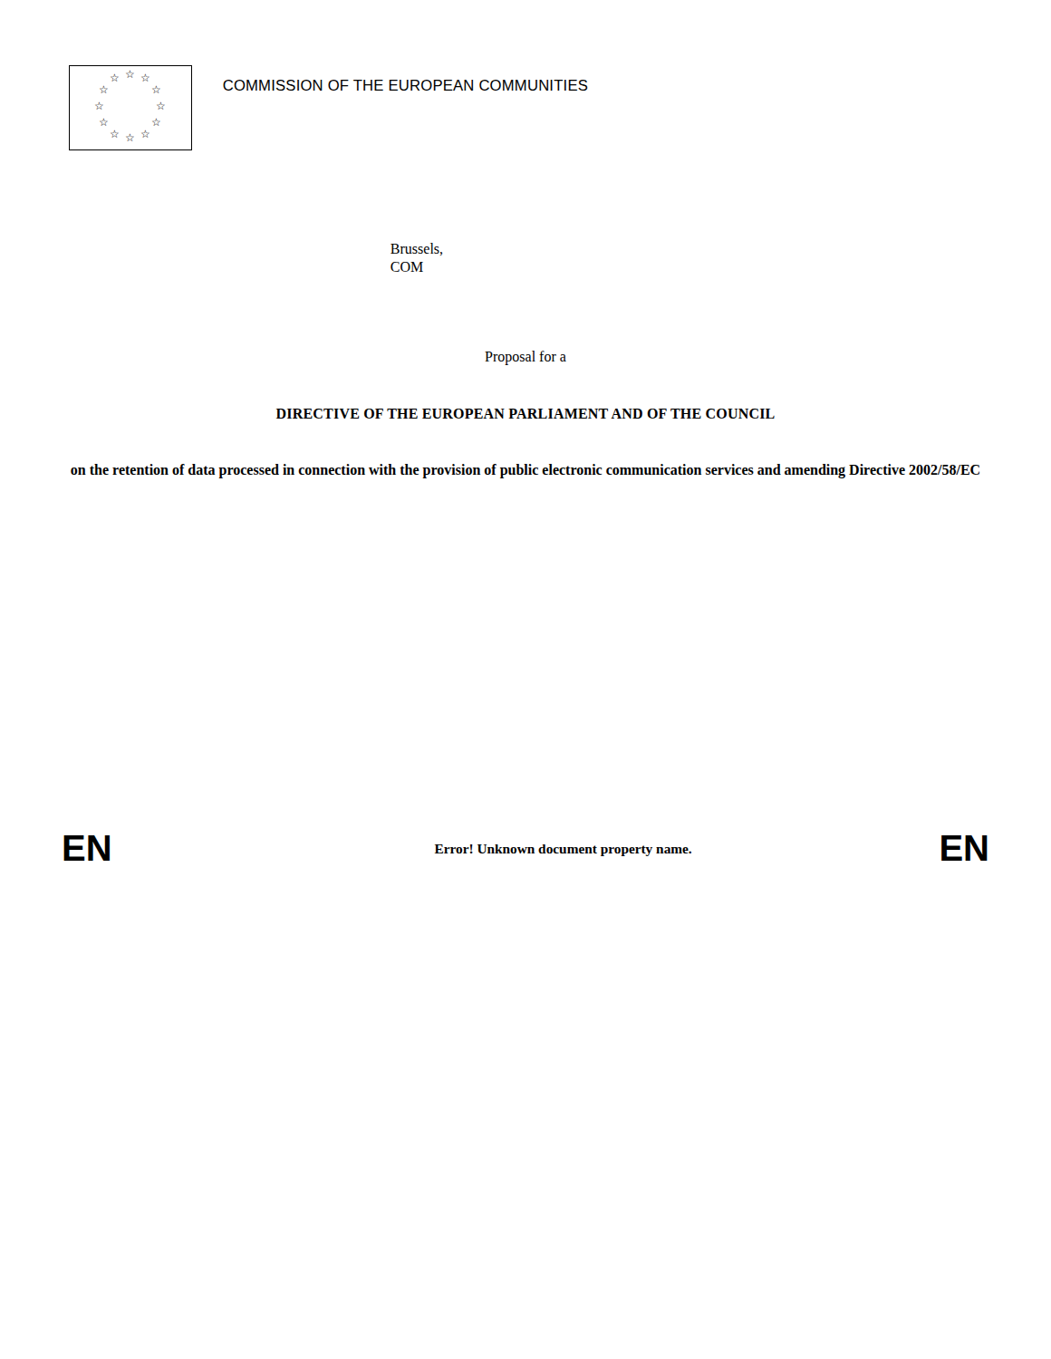☆ ☆ ☆ ☆ ☆ ☆ ☆ ☆ ☆ ☆ ☆ ☆
COMMISSION OF THE EUROPEAN COMMUNITIES
Brussels,
COM
Proposal for a
DIRECTIVE OF THE EUROPEAN PARLIAMENT AND OF THE COUNCIL
on the retention of data processed in connection with the provision of public electronic communication services and amending Directive 2002/58/EC
EN
Error! Unknown document property name.
EN